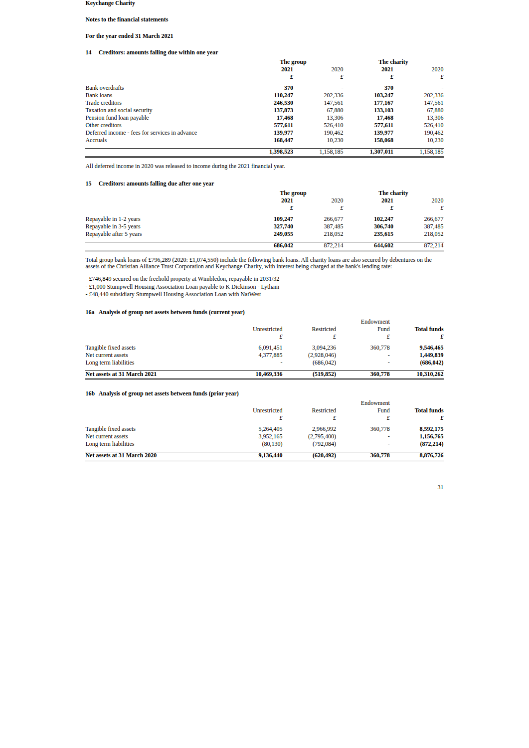Keychange Charity
Notes to the financial statements
For the year ended 31 March 2021
14 Creditors: amounts falling due within one year
| | The group | The charity |
| | 2021 | 2020 | 2021 | 2020 |
| | £ | £ | £ | £ |
| Bank overdrafts | 370 | - | 370 | - |
| Bank loans | 110,247 | 202,336 | 103,247 | 202,336 |
| Trade creditors | 246,530 | 147,561 | 177,167 | 147,561 |
| Taxation and social security | 137,873 | 67,880 | 133,103 | 67,880 |
| Pension fund loan payable | 17,468 | 13,306 | 17,468 | 13,306 |
| Other creditors | 577,611 | 526,410 | 577,611 | 526,410 |
| Deferred income - fees for services in advance | 139,977 | 190,462 | 139,977 | 190,462 |
| Accruals | 168,447 | 10,230 | 158,068 | 10,230 |
| | 1,398,523 | 1,158,185 | 1,307,011 | 1,158,185 |
All deferred income in 2020 was released to income during the 2021 financial year.
15 Creditors: amounts falling due after one year
| | The group | The charity |
| | 2021 | 2020 | 2021 | 2020 |
| | £ | £ | £ | £ |
| Repayable in 1-2 years | 109,247 | 266,677 | 102,247 | 266,677 |
| Repayable in 3-5 years | 327,740 | 387,485 | 306,740 | 387,485 |
| Repayable after 5 years | 249,055 | 218,052 | 235,615 | 218,052 |
| | 686,042 | 872,214 | 644,602 | 872,214 |
Total group bank loans of £796,289 (2020: £1,074,550) include the following bank loans. All charity loans are also secured by debentures on the assets of the Christian Alliance Trust Corporation and Keychange Charity, with interest being charged at the bank's lending rate:
- £746,849 secured on the freehold property at Wimbledon, repayable in 2031/32
- £1,000 Stumpwell Housing Association Loan payable to K Dickinson - Lytham
- £48,440 subsidiary Stumpwell Housing Association Loan with NatWest
16a Analysis of group net assets between funds (current year)
| | | | Endowment | |
| | Unrestricted | Restricted | Fund | Total funds |
| | £ | £ | £ | £ |
| Tangible fixed assets | 6,091,451 | 3,094,236 | 360,778 | 9,546,465 |
| Net current assets | 4,377,885 | (2,928,046) | - | 1,449,839 |
| Long term liabilities | - | (686,042) | - | (686,042) |
| Net assets at 31 March 2021 | 10,469,336 | (519,852) | 360,778 | 10,310,262 |
16b Analysis of group net assets between funds (prior year)
| | | | Endowment | |
| | Unrestricted | Restricted | Fund | Total funds |
| | £ | £ | £ | £ |
| Tangible fixed assets | 5,264,405 | 2,966,992 | 360,778 | 8,592,175 |
| Net current assets | 3,952,165 | (2,795,400) | - | 1,156,765 |
| Long term liabilities | (80,130) | (792,084) | - | (872,214) |
| Net assets at 31 March 2020 | 9,136,440 | (620,492) | 360,778 | 8,876,726 |
31